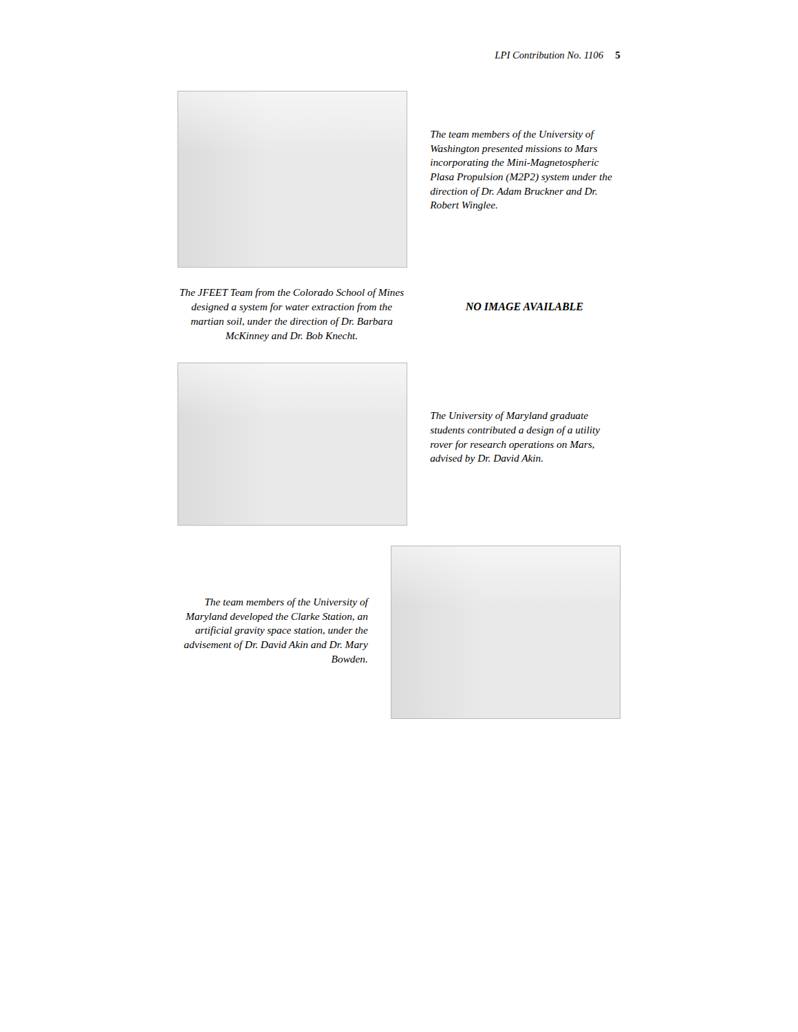LPI Contribution No. 11065
The team members of the University of Washington presented missions to Mars incorporating the Mini-Magnetospheric Plasa Propulsion (M2P2) system under the direction of Dr. Adam Bruckner and Dr. Robert Winglee.
The JFEET Team from the Colorado School of Mines designed a system for water extraction from the martian soil, under the direction of Dr. Barbara McKinney and Dr. Bob Knecht.
NO IMAGE AVAILABLE
The University of Maryland graduate students contributed a design of a utility rover for research operations on Mars, advised by Dr. David Akin.
The team members of the University of Maryland developed the Clarke Station, an artificial gravity space station, under the advisement of Dr. David Akin and Dr. Mary Bowden.